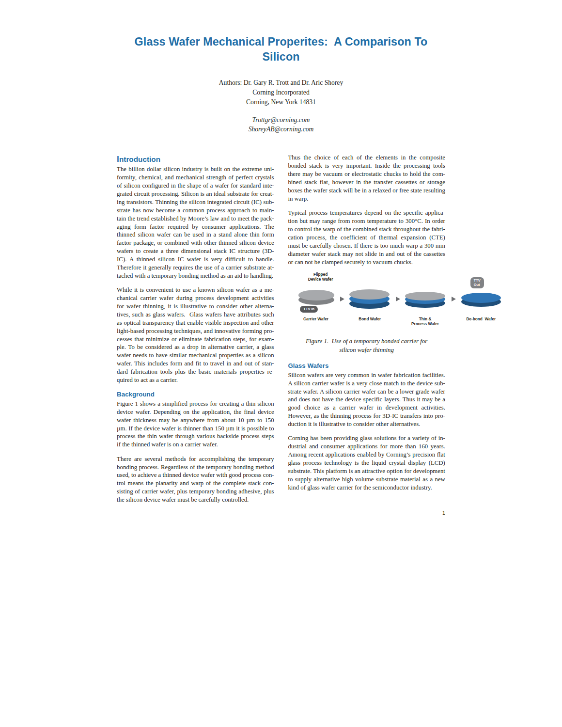Glass Wafer Mechanical Properites: A Comparison To Silicon
Authors: Dr. Gary R. Trott and Dr. Aric Shorey
Corning Incorporated
Corning, New York 14831
Trottgr@corning.com
ShoreyAB@corning.com
Introduction
The billion dollar silicon industry is built on the extreme uniformity, chemical, and mechanical strength of perfect crystals of silicon configured in the shape of a wafer for standard integrated circuit processing. Silicon is an ideal substrate for creating transistors. Thinning the silicon integrated circuit (IC) substrate has now become a common process approach to maintain the trend established by Moore’s law and to meet the packaging form factor required by consumer applications. The thinned silicon wafer can be used in a stand alone thin form factor package, or combined with other thinned silicon device wafers to create a three dimensional stack IC structure (3D-IC). A thinned silicon IC wafer is very difficult to handle. Therefore it generally requires the use of a carrier substrate attached with a temporary bonding method as an aid to handling.
While it is convenient to use a known silicon wafer as a mechanical carrier wafer during process development activities for wafer thinning, it is illustrative to consider other alternatives, such as glass wafers. Glass wafers have attributes such as optical transparency that enable visible inspection and other light-based processing techniques, and innovative forming processes that minimize or eliminate fabrication steps, for example. To be considered as a drop in alternative carrier, a glass wafer needs to have similar mechanical properties as a silicon wafer. This includes form and fit to travel in and out of standard fabrication tools plus the basic materials properties required to act as a carrier.
Background
Figure 1 shows a simplified process for creating a thin silicon device wafer. Depending on the application, the final device wafer thickness may be anywhere from about 10 µm to 150 µm. If the device wafer is thinner than 150 µm it is possible to process the thin wafer through various backside process steps if the thinned wafer is on a carrier wafer.
There are several methods for accomplishing the temporary bonding process. Regardless of the temporary bonding method used, to achieve a thinned device wafer with good process control means the planarity and warp of the complete stack consisting of carrier wafer, plus temporary bonding adhesive, plus the silicon device wafer must be carefully controlled.
Thus the choice of each of the elements in the composite bonded stack is very important. Inside the processing tools there may be vacuum or electrostatic chucks to hold the combined stack flat, however in the transfer cassettes or storage boxes the wafer stack will be in a relaxed or free state resulting in warp.
Typical process temperatures depend on the specific application but may range from room temperature to 300°C. In order to control the warp of the combined stack throughout the fabrication process, the coefficient of thermal expansion (CTE) must be carefully chosen. If there is too much warp a 300 mm diameter wafer stack may not slide in and out of the cassettes or can not be clamped securely to vacuum chucks.
Flipped
Device Wafer
TTV In
Carrier Wafer
Bond Wafer
Thin &
Process Wafer
TTV Out
De-bond Wafer
Figure 1. Use of a temporary bonded carrier for
silicon wafer thinning
Glass Wafers
Silicon wafers are very common in wafer fabrication facilities. A silicon carrier wafer is a very close match to the device substrate wafer. A silicon carrier wafer can be a lower grade wafer and does not have the device specific layers. Thus it may be a good choice as a carrier wafer in development activities. However, as the thinning process for 3D-IC transfers into production it is illustrative to consider other alternatives.
Corning has been providing glass solutions for a variety of industrial and consumer applications for more than 160 years. Among recent applications enabled by Corning’s precision flat glass process technology is the liquid crystal display (LCD) substrate. This platform is an attractive option for development to supply alternative high volume substrate material as a new kind of glass wafer carrier for the semiconductor industry.
1